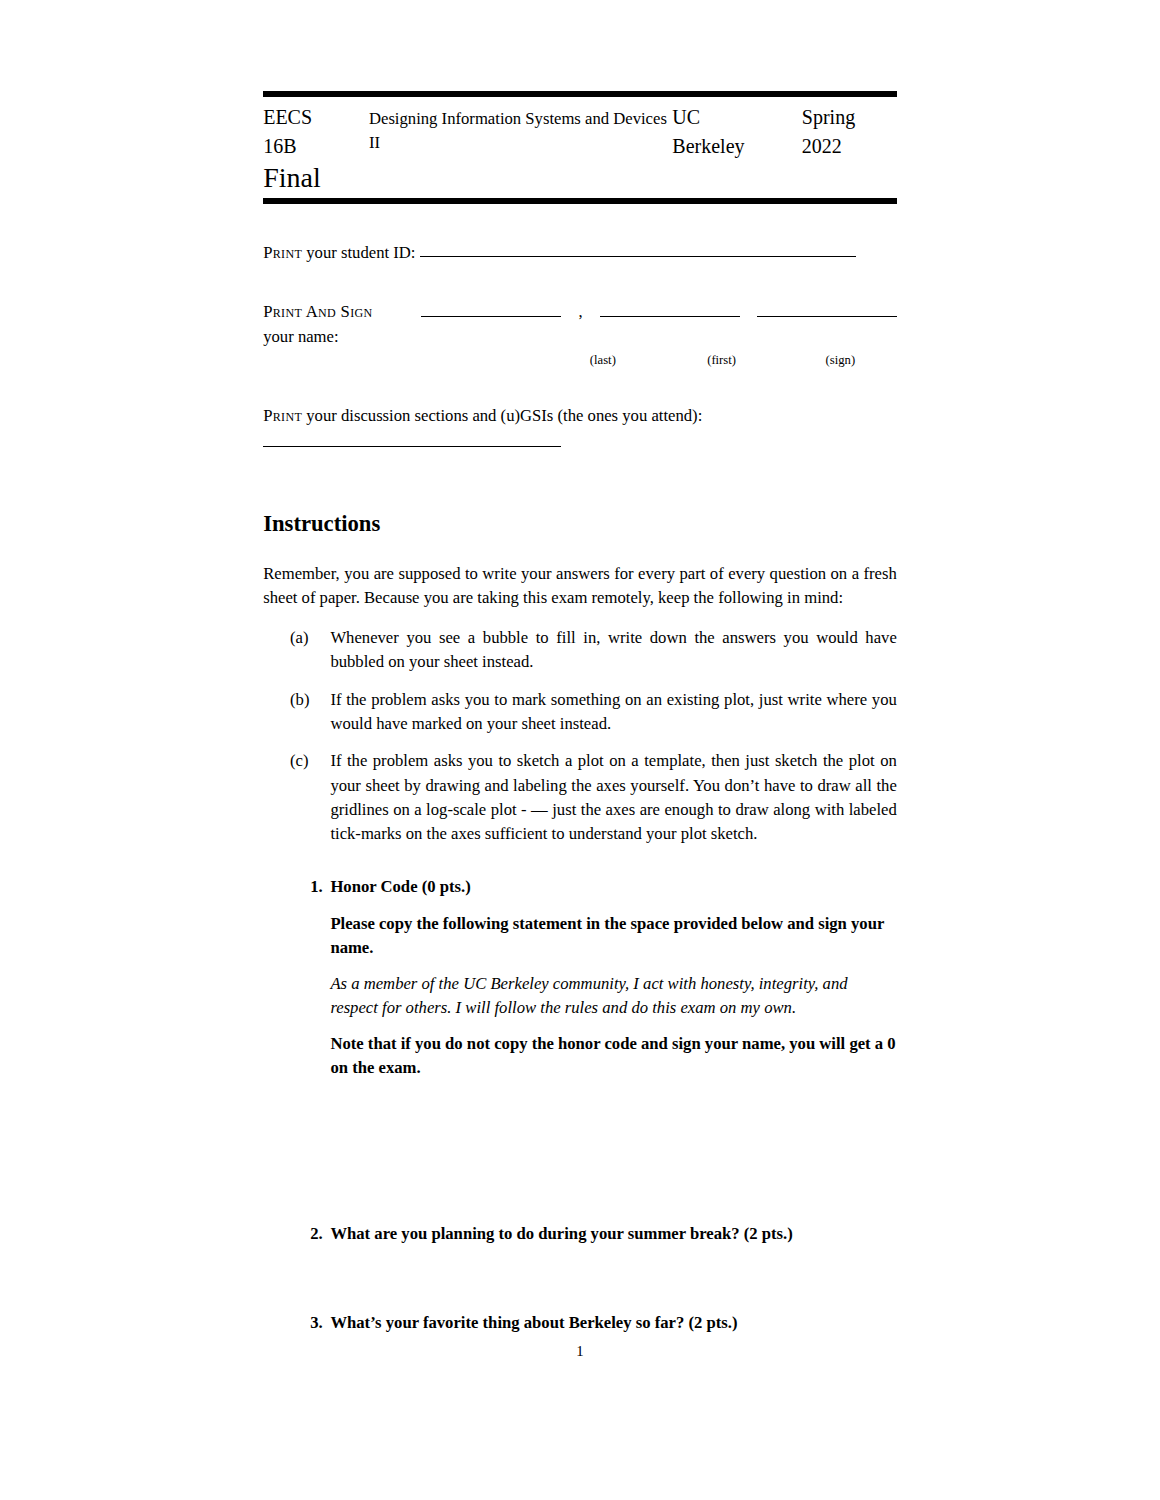EECS 16B Designing Information Systems and Devices II
UC Berkeley Spring 2022
Final
Print your student ID:
Print And Sign your name: ,
(last) (first) (sign)
Print your discussion sections and (u)GSIs (the ones you attend):
Instructions
Remember, you are supposed to write your answers for every part of every question on a fresh sheet of paper. Because you are taking this exam remotely, keep the following in mind:
Whenever you see a bubble to fill in, write down the answers you would have bubbled on your sheet instead.
If the problem asks you to mark something on an existing plot, just write where you would have marked on your sheet instead.
If the problem asks you to sketch a plot on a template, then just sketch the plot on your sheet by drawing and labeling the axes yourself. You don’t have to draw all the gridlines on a log-scale plot - — just the axes are enough to draw along with labeled tick-marks on the axes sufficient to understand your plot sketch.
Honor Code (0 pts.)
Please copy the following statement in the space provided below and sign your name.
As a member of the UC Berkeley community, I act with honesty, integrity, and respect for others. I will follow the rules and do this exam on my own.
Note that if you do not copy the honor code and sign your name, you will get a 0 on the exam.
What are you planning to do during your summer break? (2 pts.)
What’s your favorite thing about Berkeley so far? (2 pts.)
1